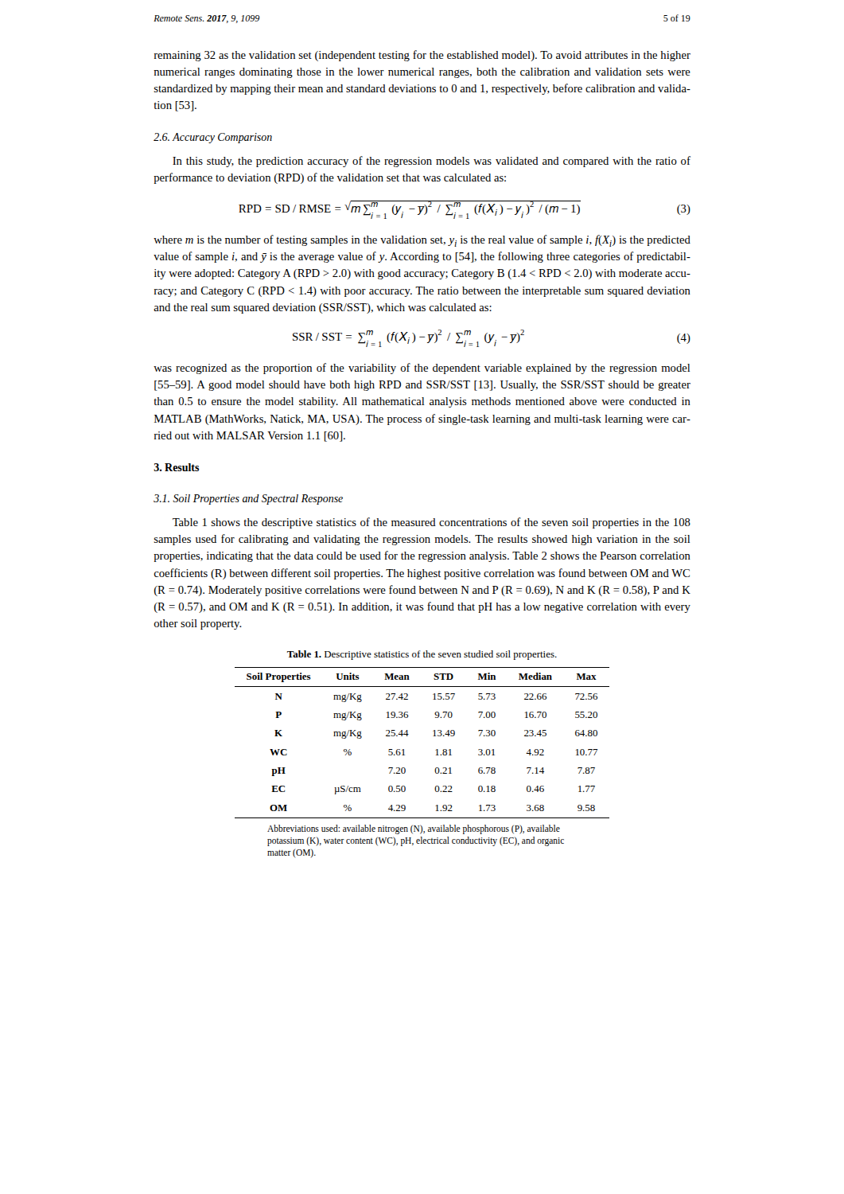Remote Sens. 2017, 9, 1099 5 of 19
remaining 32 as the validation set (independent testing for the established model). To avoid attributes in the higher numerical ranges dominating those in the lower numerical ranges, both the calibration and validation sets were standardized by mapping their mean and standard deviations to 0 and 1, respectively, before calibration and validation [53].
2.6. Accuracy Comparison
In this study, the prediction accuracy of the regression models was validated and compared with the ratio of performance to deviation (RPD) of the validation set that was calculated as:
RPD=SD/RMSE= m ∑i=1m (yi−y¯)2 / ∑i=1m (f(Xi)−yi)2 / (m−1)
(3)
where m is the number of testing samples in the validation set, yi is the real value of sample i, f(Xi) is the predicted value of sample i, and ȳ is the average value of y. According to [54], the following three categories of predictability were adopted: Category A (RPD > 2.0) with good accuracy; Category B (1.4 < RPD < 2.0) with moderate accuracy; and Category C (RPD < 1.4) with poor accuracy. The ratio between the interpretable sum squared deviation and the real sum squared deviation (SSR/SST), which was calculated as:
SSR/SST= ∑i=1m (f(Xi)−y¯)2 / ∑i=1m (yi−y¯)2
(4)
was recognized as the proportion of the variability of the dependent variable explained by the regression model [55–59]. A good model should have both high RPD and SSR/SST [13]. Usually, the SSR/SST should be greater than 0.5 to ensure the model stability. All mathematical analysis methods mentioned above were conducted in MATLAB (MathWorks, Natick, MA, USA). The process of single-task learning and multi-task learning were carried out with MALSAR Version 1.1 [60].
3. Results
3.1. Soil Properties and Spectral Response
Table 1 shows the descriptive statistics of the measured concentrations of the seven soil properties in the 108 samples used for calibrating and validating the regression models. The results showed high variation in the soil properties, indicating that the data could be used for the regression analysis. Table 2 shows the Pearson correlation coefficients (R) between different soil properties. The highest positive correlation was found between OM and WC (R = 0.74). Moderately positive correlations were found between N and P (R = 0.69), N and K (R = 0.58), P and K (R = 0.57), and OM and K (R = 0.51). In addition, it was found that pH has a low negative correlation with every other soil property.
Table 1. Descriptive statistics of the seven studied soil properties.
| Soil Properties | Units | Mean | STD | Min | Median | Max |
| --- | --- | --- | --- | --- | --- | --- |
| N | mg/Kg | 27.42 | 15.57 | 5.73 | 22.66 | 72.56 |
| P | mg/Kg | 19.36 | 9.70 | 7.00 | 16.70 | 55.20 |
| K | mg/Kg | 25.44 | 13.49 | 7.30 | 23.45 | 64.80 |
| WC | % | 5.61 | 1.81 | 3.01 | 4.92 | 10.77 |
| pH | | 7.20 | 0.21 | 6.78 | 7.14 | 7.87 |
| EC | µS/cm | 0.50 | 0.22 | 0.18 | 0.46 | 1.77 |
| OM | % | 4.29 | 1.92 | 1.73 | 3.68 | 9.58 |
Abbreviations used: available nitrogen (N), available phosphorous (P), available potassium (K), water content (WC), pH, electrical conductivity (EC), and organic matter (OM).